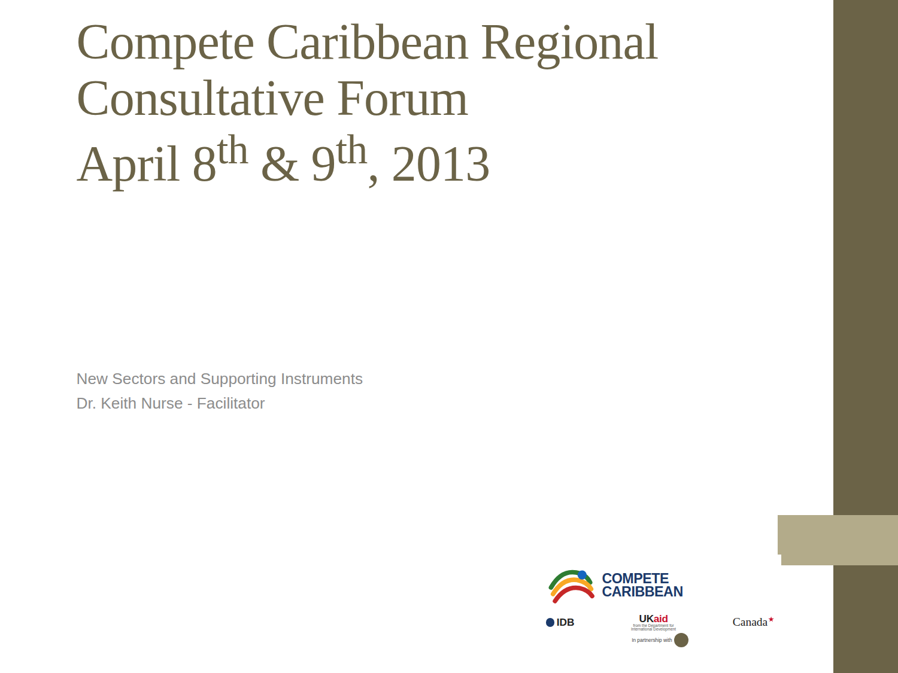Compete Caribbean Regional Consultative Forum
April 8th & 9th, 2013
New Sectors and Supporting Instruments
Dr. Keith Nurse - Facilitator
COMPETECARIBBEAN
IDB
UKaid
from the Department for
International Development
Canada
In partnership with